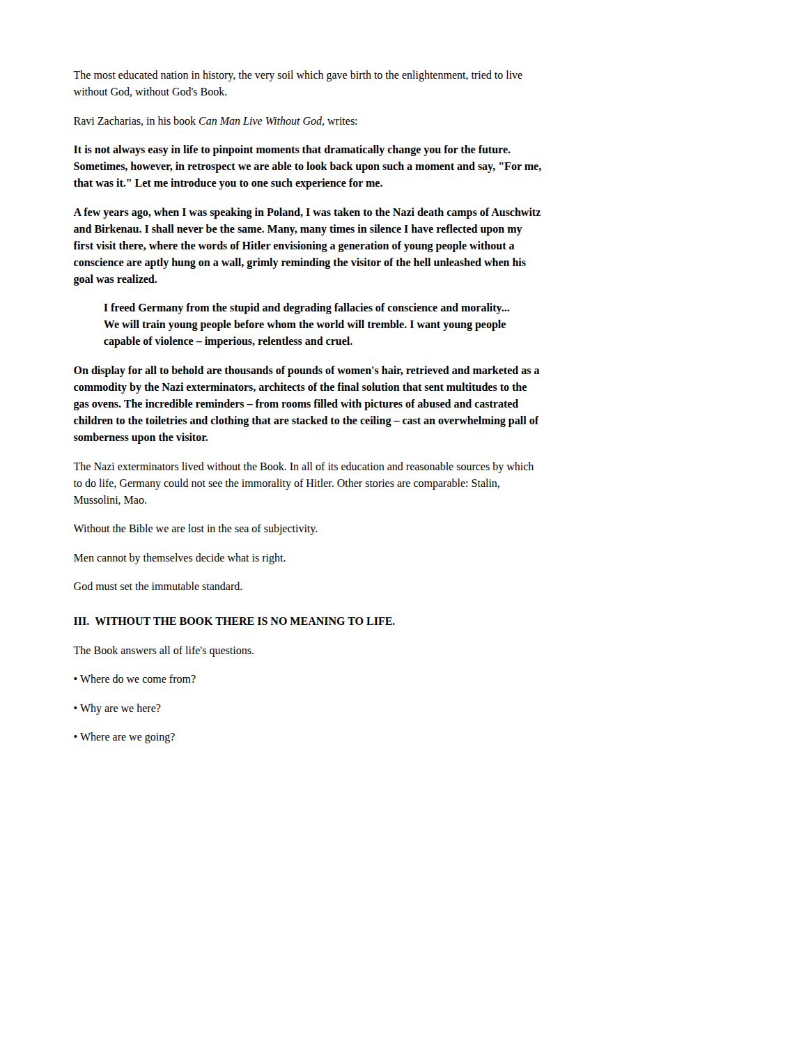The most educated nation in history, the very soil which gave birth to the enlightenment, tried to live without God, without God's Book.
Ravi Zacharias, in his book Can Man Live Without God, writes:
It is not always easy in life to pinpoint moments that dramatically change you for the future. Sometimes, however, in retrospect we are able to look back upon such a moment and say, "For me, that was it." Let me introduce you to one such experience for me.
A few years ago, when I was speaking in Poland, I was taken to the Nazi death camps of Auschwitz and Birkenau. I shall never be the same. Many, many times in silence I have reflected upon my first visit there, where the words of Hitler envisioning a generation of young people without a conscience are aptly hung on a wall, grimly reminding the visitor of the hell unleashed when his goal was realized.
I freed Germany from the stupid and degrading fallacies of conscience and morality... We will train young people before whom the world will tremble. I want young people capable of violence – imperious, relentless and cruel.
On display for all to behold are thousands of pounds of women's hair, retrieved and marketed as a commodity by the Nazi exterminators, architects of the final solution that sent multitudes to the gas ovens. The incredible reminders – from rooms filled with pictures of abused and castrated children to the toiletries and clothing that are stacked to the ceiling – cast an overwhelming pall of somberness upon the visitor.
The Nazi exterminators lived without the Book. In all of its education and reasonable sources by which to do life, Germany could not see the immorality of Hitler. Other stories are comparable: Stalin, Mussolini, Mao.
Without the Bible we are lost in the sea of subjectivity.
Men cannot by themselves decide what is right.
God must set the immutable standard.
III. WITHOUT THE BOOK THERE IS NO MEANING TO LIFE.
The Book answers all of life's questions.
• Where do we come from?
• Why are we here?
• Where are we going?